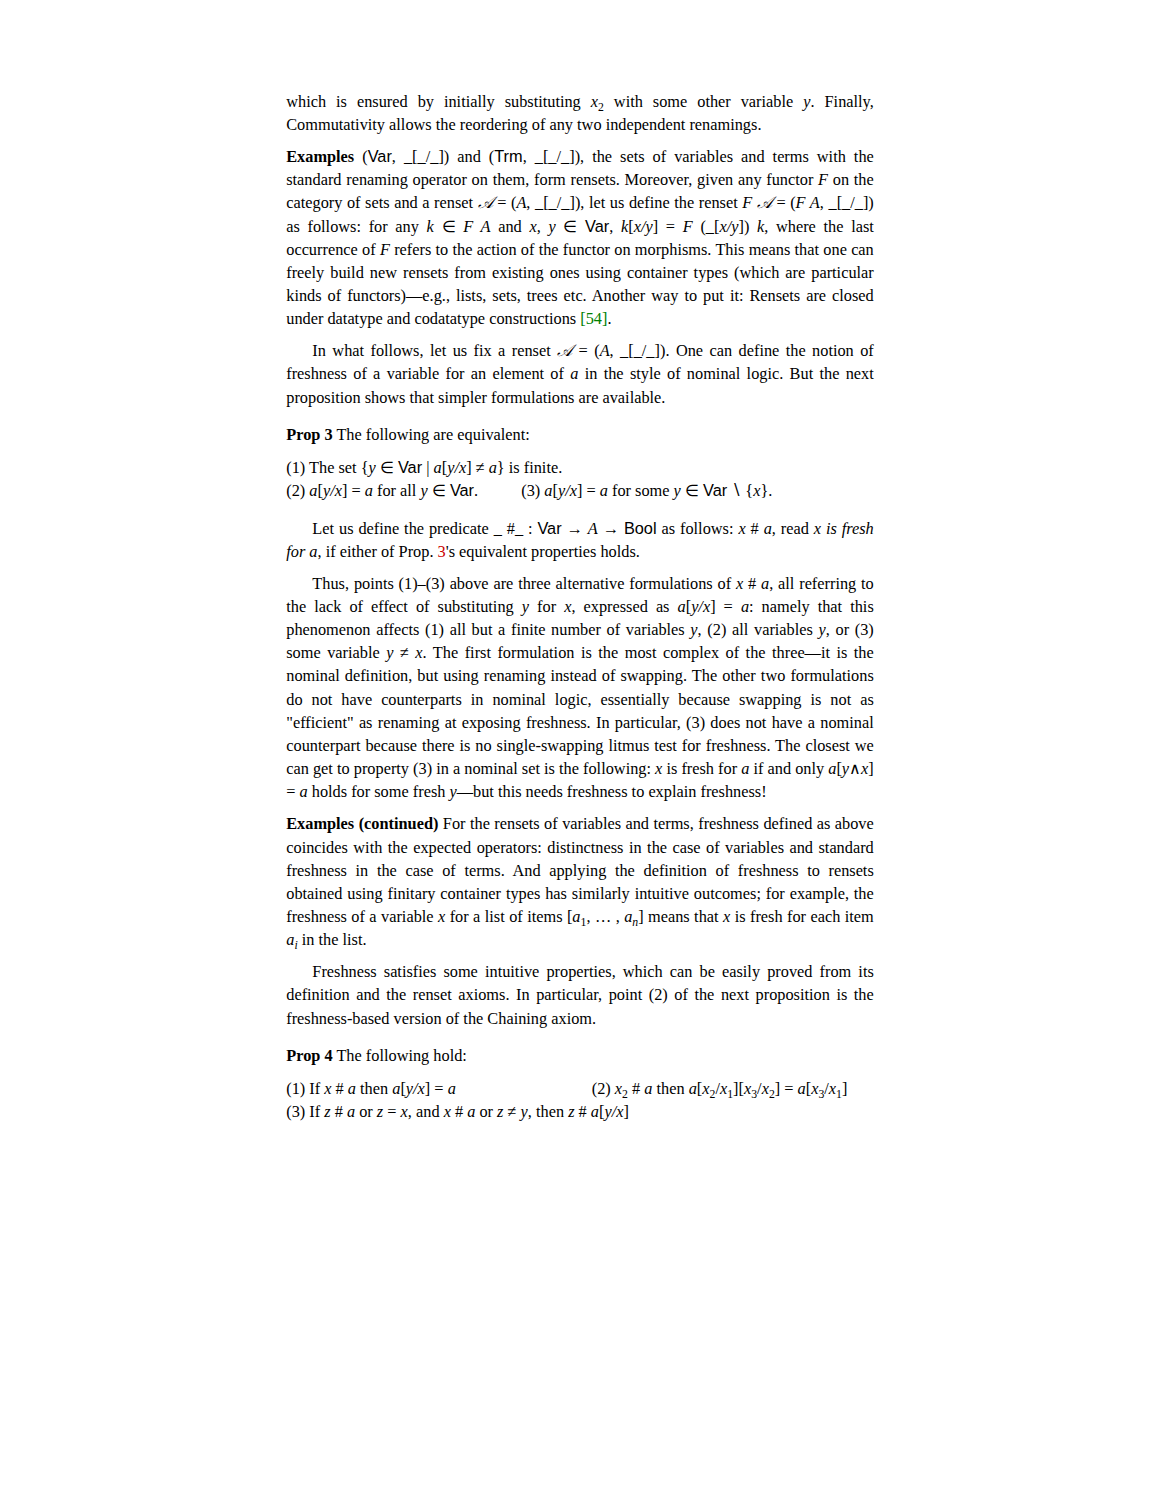which is ensured by initially substituting x2 with some other variable y. Finally, Commutativity allows the reordering of any two independent renamings.
Examples (Var, _[_/_]) and (Trm, _[_/_]), the sets of variables and terms with the standard renaming operator on them, form rensets. Moreover, given any functor F on the category of sets and a renset 𝒜 = (A, _[_/_]), let us define the renset F 𝒜 = (F A, _[_/_]) as follows: for any k ∈ F A and x, y ∈ Var, k[x/y] = F (_[x/y]) k, where the last occurrence of F refers to the action of the functor on morphisms. This means that one can freely build new rensets from existing ones using container types (which are particular kinds of functors)—e.g., lists, sets, trees etc. Another way to put it: Rensets are closed under datatype and codatatype constructions [54].
In what follows, let us fix a renset 𝒜 = (A, _[_/_]). One can define the notion of freshness of a variable for an element of a in the style of nominal logic. But the next proposition shows that simpler formulations are available.
Prop 3 The following are equivalent:
(1) The set {y ∈ Var | a[y/x] ≠ a} is finite.
(2) a[y/x] = a for all y ∈ Var.
(3) a[y/x] = a for some y ∈ Var ∖ {x}.
Let us define the predicate _ #_ : Var → A → Bool as follows: x # a, read x is fresh for a, if either of Prop. 3's equivalent properties holds.
Thus, points (1)–(3) above are three alternative formulations of x # a, all referring to the lack of effect of substituting y for x, expressed as a[y/x] = a: namely that this phenomenon affects (1) all but a finite number of variables y, (2) all variables y, or (3) some variable y ≠ x. The first formulation is the most complex of the three—it is the nominal definition, but using renaming instead of swapping. The other two formulations do not have counterparts in nominal logic, essentially because swapping is not as "efficient" as renaming at exposing freshness. In particular, (3) does not have a nominal counterpart because there is no single-swapping litmus test for freshness. The closest we can get to property (3) in a nominal set is the following: x is fresh for a if and only a[y∧x] = a holds for some fresh y—but this needs freshness to explain freshness!
Examples (continued) For the rensets of variables and terms, freshness defined as above coincides with the expected operators: distinctness in the case of variables and standard freshness in the case of terms. And applying the definition of freshness to rensets obtained using finitary container types has similarly intuitive outcomes; for example, the freshness of a variable x for a list of items [a1, … , an] means that x is fresh for each item ai in the list.
Freshness satisfies some intuitive properties, which can be easily proved from its definition and the renset axioms. In particular, point (2) of the next proposition is the freshness-based version of the Chaining axiom.
Prop 4 The following hold:
(1) If x # a then a[y/x] = a
(2) x2 # a then a[x2/x1][x3/x2] = a[x3/x1]
(3) If z # a or z = x, and x # a or z ≠ y, then z # a[y/x]